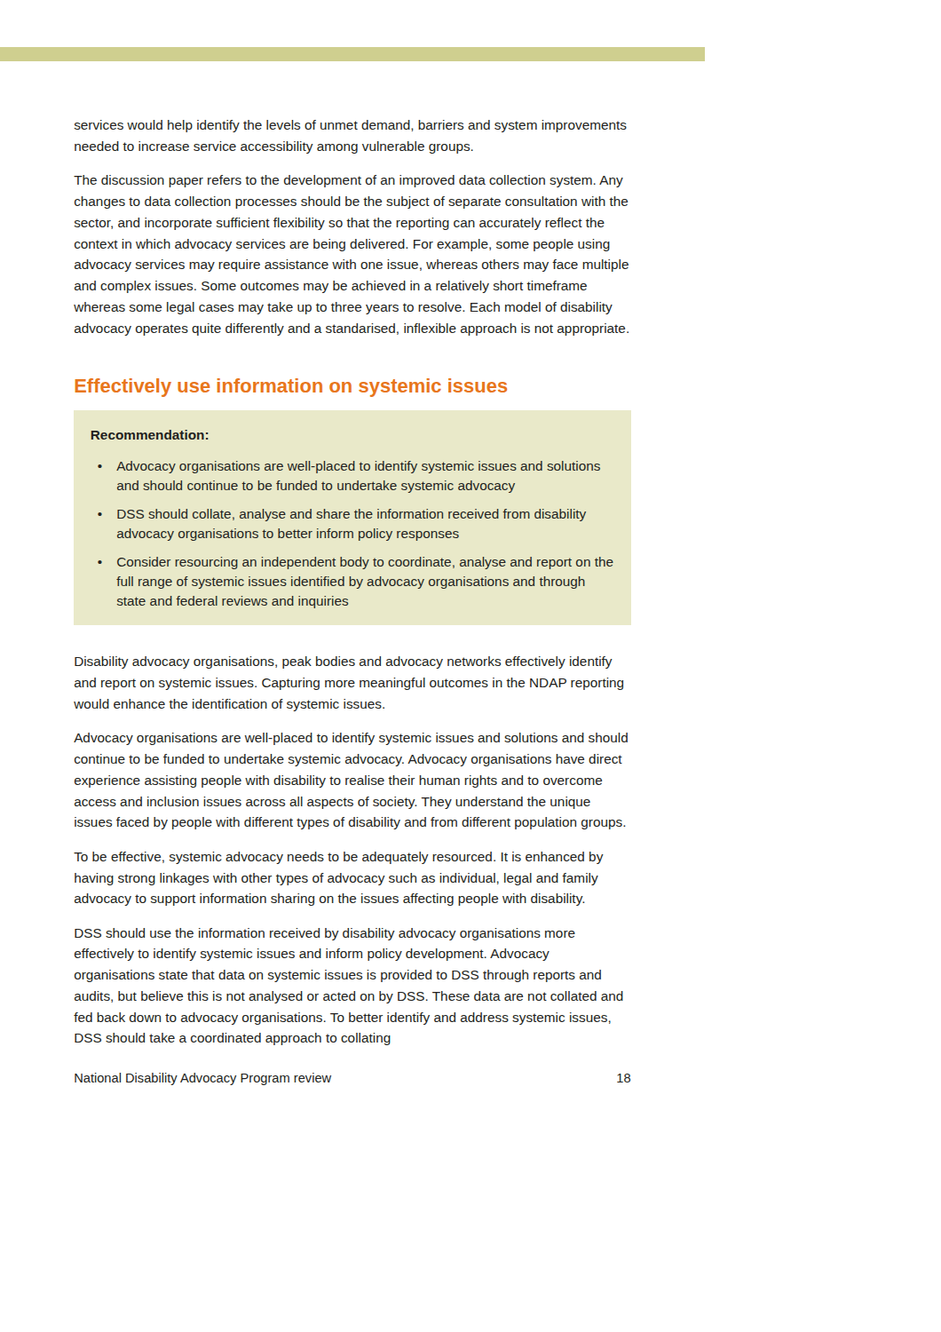services would help identify the levels of unmet demand, barriers and system improvements needed to increase service accessibility among vulnerable groups.
The discussion paper refers to the development of an improved data collection system. Any changes to data collection processes should be the subject of separate consultation with the sector, and incorporate sufficient flexibility so that the reporting can accurately reflect the context in which advocacy services are being delivered. For example, some people using advocacy services may require assistance with one issue, whereas others may face multiple and complex issues. Some outcomes may be achieved in a relatively short timeframe whereas some legal cases may take up to three years to resolve. Each model of disability advocacy operates quite differently and a standarised, inflexible approach is not appropriate.
Effectively use information on systemic issues
Recommendation:
Advocacy organisations are well-placed to identify systemic issues and solutions and should continue to be funded to undertake systemic advocacy
DSS should collate, analyse and share the information received from disability advocacy organisations to better inform policy responses
Consider resourcing an independent body to coordinate, analyse and report on the full range of systemic issues identified by advocacy organisations and through state and federal reviews and inquiries
Disability advocacy organisations, peak bodies and advocacy networks effectively identify and report on systemic issues. Capturing more meaningful outcomes in the NDAP reporting would enhance the identification of systemic issues.
Advocacy organisations are well-placed to identify systemic issues and solutions and should continue to be funded to undertake systemic advocacy. Advocacy organisations have direct experience assisting people with disability to realise their human rights and to overcome access and inclusion issues across all aspects of society. They understand the unique issues faced by people with different types of disability and from different population groups.
To be effective, systemic advocacy needs to be adequately resourced. It is enhanced by having strong linkages with other types of advocacy such as individual, legal and family advocacy to support information sharing on the issues affecting people with disability.
DSS should use the information received by disability advocacy organisations more effectively to identify systemic issues and inform policy development. Advocacy organisations state that data on systemic issues is provided to DSS through reports and audits, but believe this is not analysed or acted on by DSS. These data are not collated and fed back down to advocacy organisations. To better identify and address systemic issues, DSS should take a coordinated approach to collating
National Disability Advocacy Program review 18